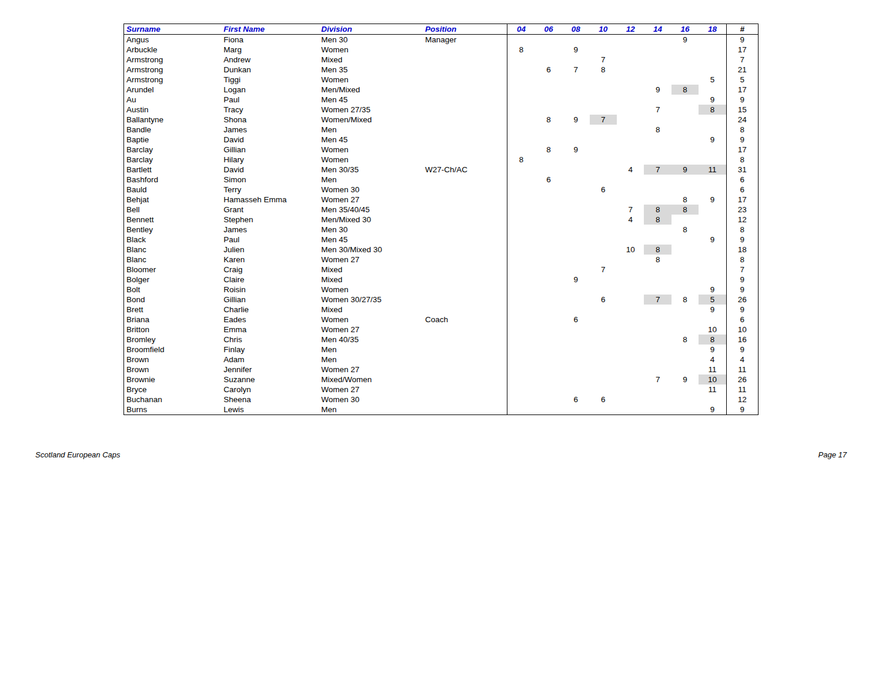| Surname | First Name | Division | Position | 04 | 06 | 08 | 10 | 12 | 14 | 16 | 18 | # |
| --- | --- | --- | --- | --- | --- | --- | --- | --- | --- | --- | --- | --- |
| Angus | Fiona | Men 30 | Manager | | | | | | | 9 | | 9 |
| Arbuckle | Marg | Women | | 8 | | 9 | | | | | | 17 |
| Armstrong | Andrew | Mixed | | | | | 7 | | | | | 7 |
| Armstrong | Dunkan | Men 35 | | | 6 | 7 | 8 | | | | | 21 |
| Armstrong | Tiggi | Women | | | | | | | | | 5 | 5 |
| Arundel | Logan | Men/Mixed | | | | | | | 9 | 8 | | 17 |
| Au | Paul | Men 45 | | | | | | | | | 9 | 9 |
| Austin | Tracy | Women 27/35 | | | | | | | 7 | | 8 | 15 |
| Ballantyne | Shona | Women/Mixed | | | 8 | 9 | 7 | | | | | 24 |
| Bandle | James | Men | | | | | | | 8 | | | 8 |
| Baptie | David | Men 45 | | | | | | | | | 9 | 9 |
| Barclay | Gillian | Women | | | 8 | 9 | | | | | | 17 |
| Barclay | Hilary | Women | | 8 | | | | | | | | 8 |
| Bartlett | David | Men 30/35 | W27-Ch/AC | | | | | 4 | 7 | 9 | 11 | 31 |
| Bashford | Simon | Men | | | 6 | | | | | | | 6 |
| Bauld | Terry | Women 30 | | | | | 6 | | | | | 6 |
| Behjat | Hamasseh Emma | Women 27 | | | | | | | | 8 | 9 | 17 |
| Bell | Grant | Men 35/40/45 | | | | | | 7 | 8 | 8 | | 23 |
| Bennett | Stephen | Men/Mixed 30 | | | | | | 4 | 8 | | | 12 |
| Bentley | James | Men 30 | | | | | | | | 8 | | 8 |
| Black | Paul | Men 45 | | | | | | | | | 9 | 9 |
| Blanc | Julien | Men 30/Mixed 30 | | | | | | 10 | 8 | | | 18 |
| Blanc | Karen | Women 27 | | | | | | | 8 | | | 8 |
| Bloomer | Craig | Mixed | | | | | 7 | | | | | 7 |
| Bolger | Claire | Mixed | | | | 9 | | | | | | 9 |
| Bolt | Roisin | Women | | | | | | | | | 9 | 9 |
| Bond | Gillian | Women 30/27/35 | | | | | 6 | | 7 | 8 | 5 | 26 |
| Brett | Charlie | Mixed | | | | | | | | | 9 | 9 |
| Briana | Eades | Women | Coach | | | 6 | | | | | | 6 |
| Britton | Emma | Women 27 | | | | | | | | | 10 | 10 |
| Bromley | Chris | Men 40/35 | | | | | | | | 8 | 8 | 16 |
| Broomfield | Finlay | Men | | | | | | | | | 9 | 9 |
| Brown | Adam | Men | | | | | | | | | 4 | 4 |
| Brown | Jennifer | Women 27 | | | | | | | | | 11 | 11 |
| Brownie | Suzanne | Mixed/Women | | | | | | | 7 | 9 | 10 | 26 |
| Bryce | Carolyn | Women 27 | | | | | | | | | 11 | 11 |
| Buchanan | Sheena | Women 30 | | | | 6 | 6 | | | | | 12 |
| Burns | Lewis | Men | | | | | | | | | 9 | 9 |
Scotland European Caps
Page 17